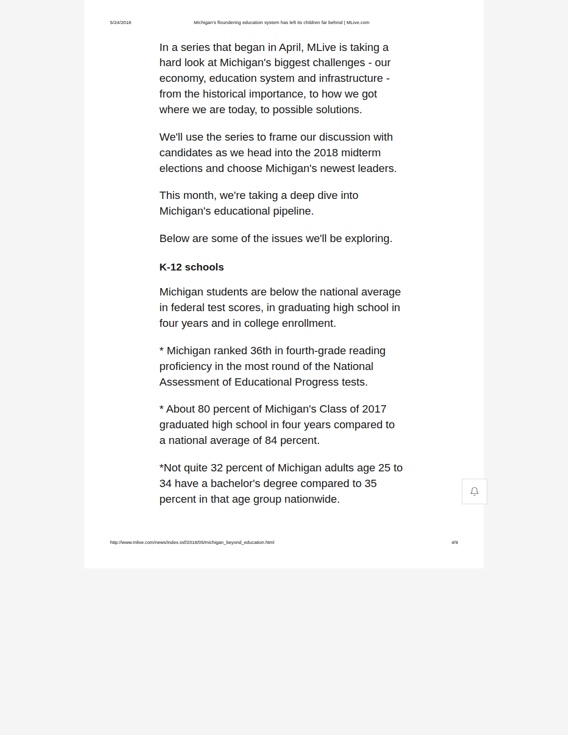5/24/2018
Michigan's floundering education system has left its children far behind | MLive.com
In a series that began in April, MLive is taking a hard look at Michigan's biggest challenges - our economy, education system and infrastructure - from the historical importance, to how we got where we are today, to possible solutions.
We'll use the series to frame our discussion with candidates as we head into the 2018 midterm elections and choose Michigan's newest leaders.
This month, we're taking a deep dive into Michigan's educational pipeline.
Below are some of the issues we'll be exploring.
K-12 schools
Michigan students are below the national average in federal test scores, in graduating high school in four years and in college enrollment.
* Michigan ranked 36th in fourth-grade reading proficiency in the most round of the National Assessment of Educational Progress tests.
* About 80 percent of Michigan's Class of 2017 graduated high school in four years compared to a national average of 84 percent.
*Not quite 32 percent of Michigan adults age 25 to 34 have a bachelor's degree compared to 35 percent in that age group nationwide.
http://www.mlive.com/news/index.ssf/2018/05/michigan_beyond_education.html
4/9